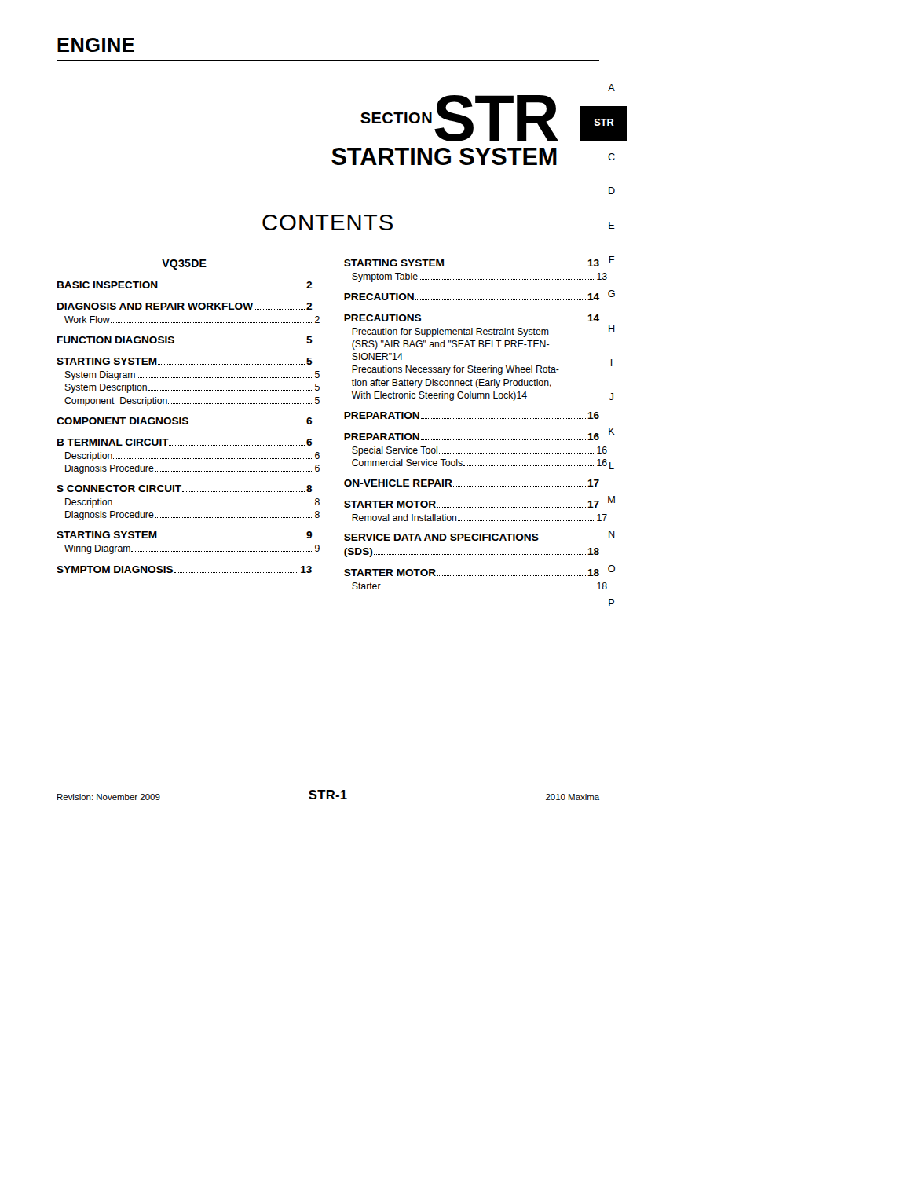ENGINE
A
STR
C
D
E
F
G
H
I
J
K
L
M
N
O
P
SECTION STR
STARTING SYSTEM
CONTENTS
VQ35DE
BASIC INSPECTION 2
DIAGNOSIS AND REPAIR WORKFLOW 2
Work Flow 2
FUNCTION DIAGNOSIS 5
STARTING SYSTEM 5
System Diagram 5
System Description 5
Component Description 5
COMPONENT DIAGNOSIS 6
B TERMINAL CIRCUIT 6
Description 6
Diagnosis Procedure 6
S CONNECTOR CIRCUIT 8
Description 8
Diagnosis Procedure 8
STARTING SYSTEM 9
Wiring Diagram 9
SYMPTOM DIAGNOSIS 13
STARTING SYSTEM 13
Symptom Table 13
PRECAUTION 14
PRECAUTIONS 14
Precaution for Supplemental Restraint System (SRS) "AIR BAG" and "SEAT BELT PRE-TEN- SIONER" 14
Precautions Necessary for Steering Wheel Rota- tion after Battery Disconnect (Early Production, With Electronic Steering Column Lock) 14
PREPARATION 16
PREPARATION 16
Special Service Tool 16
Commercial Service Tools 16
ON-VEHICLE REPAIR 17
STARTER MOTOR 17
Removal and Installation 17
SERVICE DATA AND SPECIFICATIONS
(SDS) 18
STARTER MOTOR 18
Starter 18
Revision: November 2009
STR-1
2010 Maxima